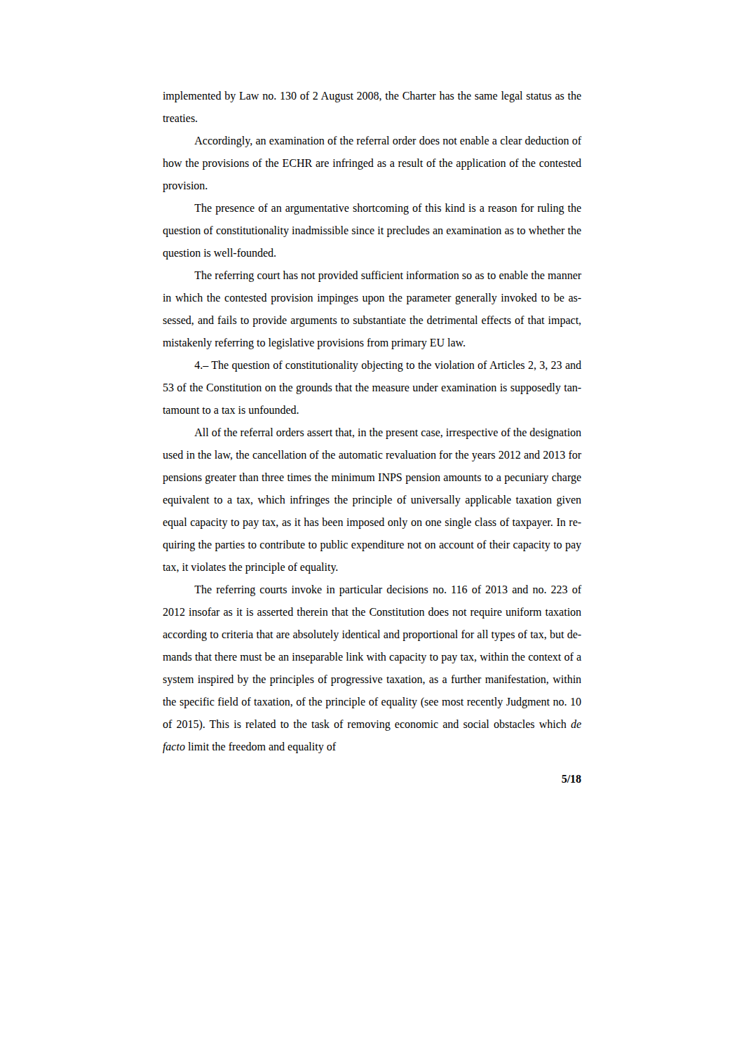implemented by Law no. 130 of 2 August 2008, the Charter has the same legal status as the treaties.
Accordingly, an examination of the referral order does not enable a clear deduction of how the provisions of the ECHR are infringed as a result of the application of the contested provision.
The presence of an argumentative shortcoming of this kind is a reason for ruling the question of constitutionality inadmissible since it precludes an examination as to whether the question is well-founded.
The referring court has not provided sufficient information so as to enable the manner in which the contested provision impinges upon the parameter generally invoked to be assessed, and fails to provide arguments to substantiate the detrimental effects of that impact, mistakenly referring to legislative provisions from primary EU law.
4.– The question of constitutionality objecting to the violation of Articles 2, 3, 23 and 53 of the Constitution on the grounds that the measure under examination is supposedly tantamount to a tax is unfounded.
All of the referral orders assert that, in the present case, irrespective of the designation used in the law, the cancellation of the automatic revaluation for the years 2012 and 2013 for pensions greater than three times the minimum INPS pension amounts to a pecuniary charge equivalent to a tax, which infringes the principle of universally applicable taxation given equal capacity to pay tax, as it has been imposed only on one single class of taxpayer. In requiring the parties to contribute to public expenditure not on account of their capacity to pay tax, it violates the principle of equality.
The referring courts invoke in particular decisions no. 116 of 2013 and no. 223 of 2012 insofar as it is asserted therein that the Constitution does not require uniform taxation according to criteria that are absolutely identical and proportional for all types of tax, but demands that there must be an inseparable link with capacity to pay tax, within the context of a system inspired by the principles of progressive taxation, as a further manifestation, within the specific field of taxation, of the principle of equality (see most recently Judgment no. 10 of 2015). This is related to the task of removing economic and social obstacles which de facto limit the freedom and equality of
5/18